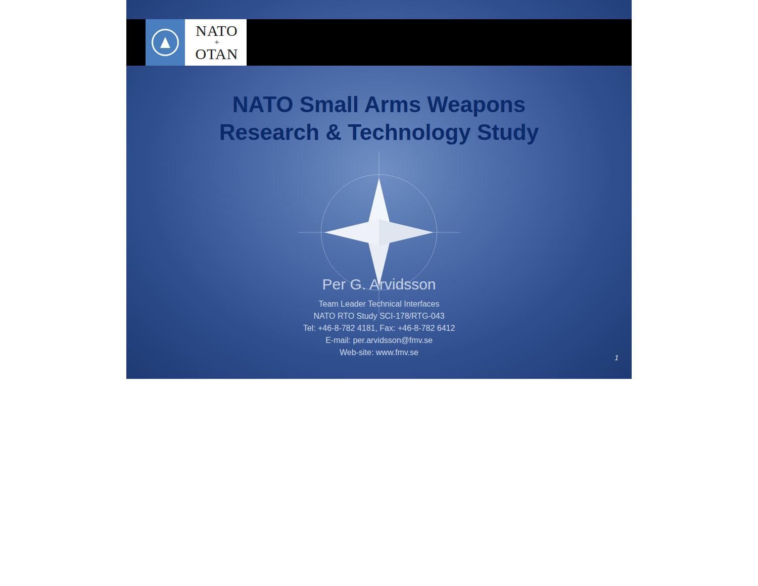NATO
+
OTAN
NATO Small Arms Weapons
Research & Technology Study
Per G. Arvidsson
Team Leader Technical Interfaces
NATO RTO Study SCI-178/RTG-043
Tel: +46-8-782 4181, Fax: +46-8-782 6412
E-mail: per.arvidsson@fmv.se
Web-site: www.fmv.se
1